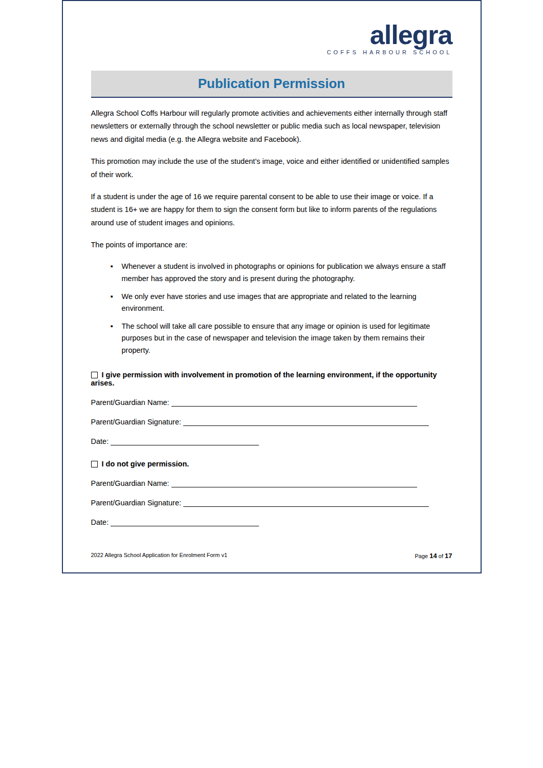allegra
COFFS HARBOUR SCHOOL
Publication Permission
Allegra School Coffs Harbour will regularly promote activities and achievements either internally through staff newsletters or externally through the school newsletter or public media such as local newspaper, television news and digital media (e.g. the Allegra website and Facebook).
This promotion may include the use of the student’s image, voice and either identified or unidentified samples of their work.
If a student is under the age of 16 we require parental consent to be able to use their image or voice. If a student is 16+ we are happy for them to sign the consent form but like to inform parents of the regulations around use of student images and opinions.
The points of importance are:
Whenever a student is involved in photographs or opinions for publication we always ensure a staff member has approved the story and is present during the photography.
We only ever have stories and use images that are appropriate and related to the learning environment.
The school will take all care possible to ensure that any image or opinion is used for legitimate purposes but in the case of newspaper and television the image taken by them remains their property.
I give permission with involvement in promotion of the learning environment, if the opportunity arises.
Parent/Guardian Name:
Parent/Guardian Signature:
Date:
I do not give permission.
Parent/Guardian Name:
Parent/Guardian Signature:
Date:
2022 Allegra School Application for Enrolment Form v1
Page 14 of 17